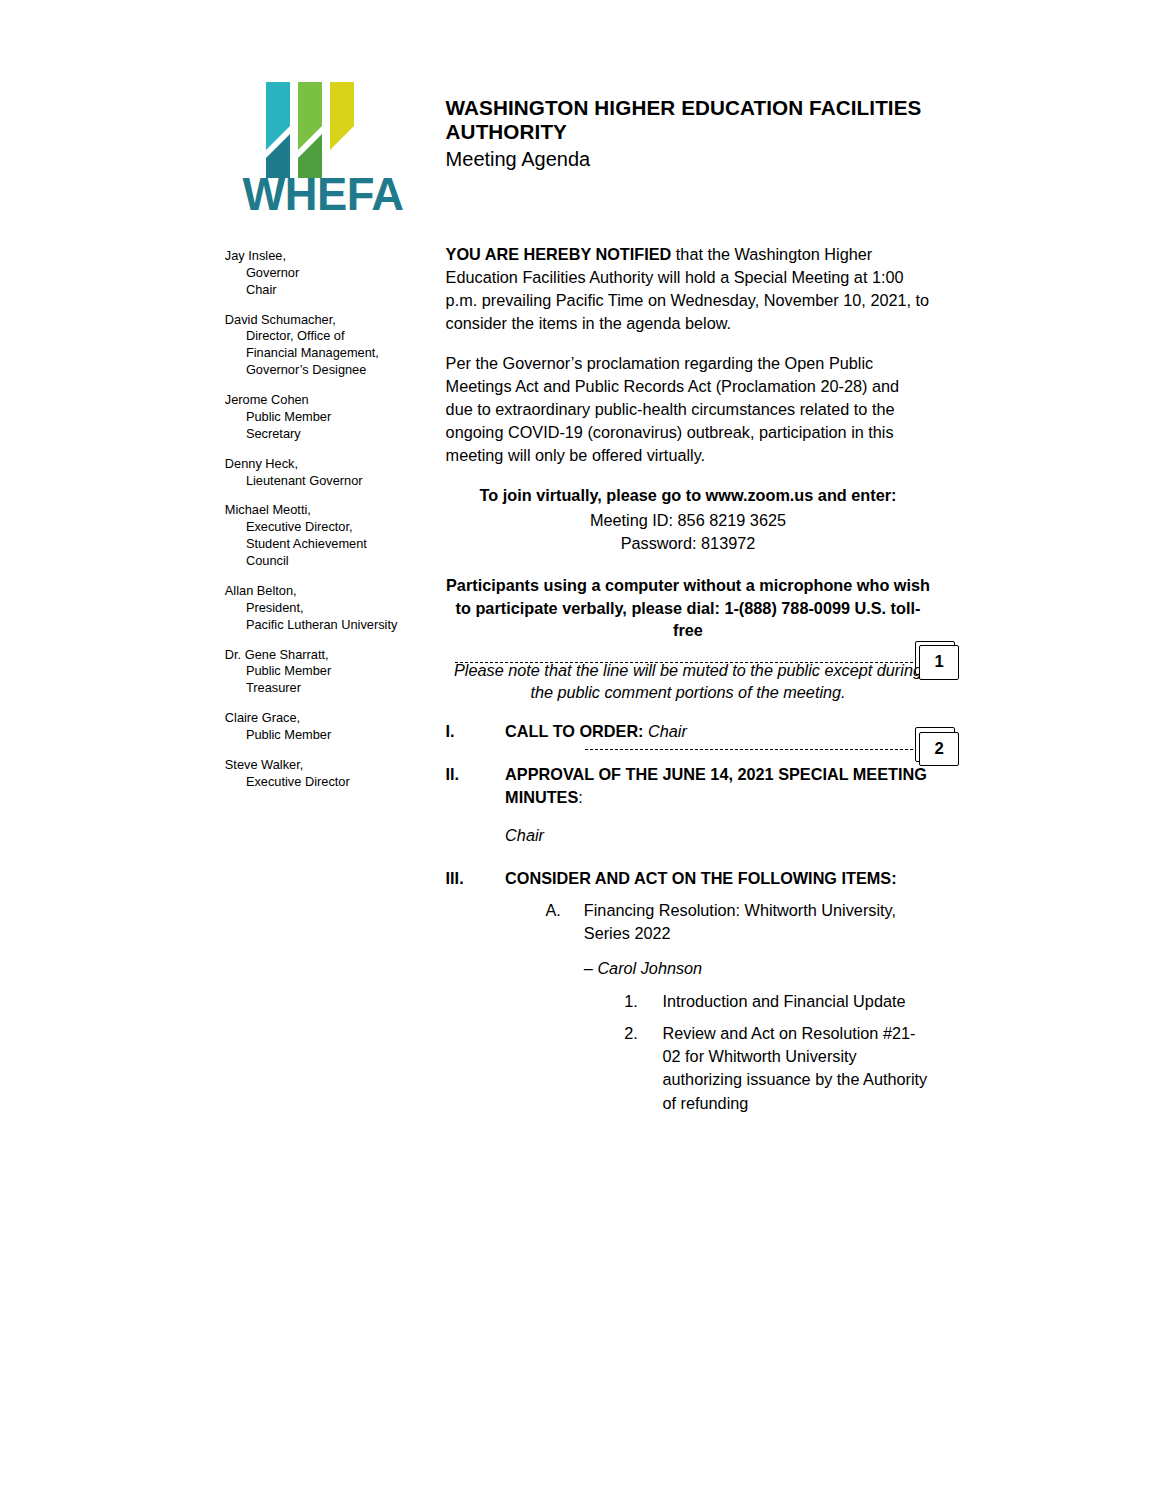WHEFA
WASHINGTON HIGHER EDUCATION FACILITIES AUTHORITY
Meeting Agenda
Jay Inslee, Governor Chair
David Schumacher, Director, Office of Financial Management, Governor’s Designee
Jerome Cohen Public Member Secretary
Denny Heck, Lieutenant Governor
Michael Meotti, Executive Director, Student Achievement Council
Allan Belton, President, Pacific Lutheran University
Dr. Gene Sharratt, Public Member Treasurer
Claire Grace, Public Member
Steve Walker, Executive Director
YOU ARE HEREBY NOTIFIED that the Washington Higher Education Facilities Authority will hold a Special Meeting at 1:00 p.m. prevailing Pacific Time on Wednesday, November 10, 2021, to consider the items in the agenda below.
Per the Governor’s proclamation regarding the Open Public Meetings Act and Public Records Act (Proclamation 20-28) and due to extraordinary public-health circumstances related to the ongoing COVID-19 (coronavirus) outbreak, participation in this meeting will only be offered virtually.
To join virtually, please go to www.zoom.us and enter:
Meeting ID: 856 8219 3625
Password: 813972
Participants using a computer without a microphone who wish to participate verbally, please dial: 1-(888) 788-0099 U.S. toll-free
Please note that the line will be muted to the public except during the public comment portions of the meeting.
I.
CALL TO ORDER: Chair
II.
APPROVAL OF THE JUNE 14, 2021 SPECIAL MEETING MINUTES: Chair
III.
CONSIDER AND ACT ON THE FOLLOWING ITEMS:
A. Financing Resolution: Whitworth University, Series 2022
– Carol Johnson
1. Introduction and Financial Update
2. Review and Act on Resolution #21-02 for Whitworth University authorizing issuance by the Authority of refunding
1
2